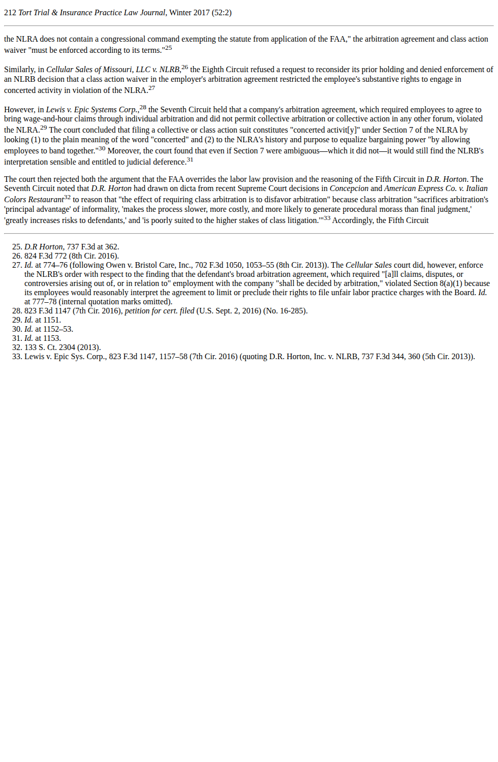212 Tort Trial & Insurance Practice Law Journal, Winter 2017 (52:2)
the NLRA does not contain a congressional command exempting the statute from application of the FAA," the arbitration agreement and class action waiver "must be enforced according to its terms."25
Similarly, in Cellular Sales of Missouri, LLC v. NLRB,26 the Eighth Circuit refused a request to reconsider its prior holding and denied enforcement of an NLRB decision that a class action waiver in the employer's arbitration agreement restricted the employee's substantive rights to engage in concerted activity in violation of the NLRA.27
However, in Lewis v. Epic Systems Corp.,28 the Seventh Circuit held that a company's arbitration agreement, which required employees to agree to bring wage-and-hour claims through individual arbitration and did not permit collective arbitration or collective action in any other forum, violated the NLRA.29 The court concluded that filing a collective or class action suit constitutes "concerted activit[y]" under Section 7 of the NLRA by looking (1) to the plain meaning of the word "concerted" and (2) to the NLRA's history and purpose to equalize bargaining power "by allowing employees to band together."30 Moreover, the court found that even if Section 7 were ambiguous—which it did not—it would still find the NLRB's interpretation sensible and entitled to judicial deference.31
The court then rejected both the argument that the FAA overrides the labor law provision and the reasoning of the Fifth Circuit in D.R. Horton. The Seventh Circuit noted that D.R. Horton had drawn on dicta from recent Supreme Court decisions in Concepcion and American Express Co. v. Italian Colors Restaurant32 to reason that "the effect of requiring class arbitration is to disfavor arbitration" because class arbitration "sacrifices arbitration's 'principal advantage' of informality, 'makes the process slower, more costly, and more likely to generate procedural morass than final judgment,' 'greatly increases risks to defendants,' and 'is poorly suited to the higher stakes of class litigation.'"33 Accordingly, the Fifth Circuit
D.R Horton, 737 F.3d at 362.
824 F.3d 772 (8th Cir. 2016).
Id. at 774–76 (following Owen v. Bristol Care, Inc., 702 F.3d 1050, 1053–55 (8th Cir. 2013)). The Cellular Sales court did, however, enforce the NLRB's order with respect to the finding that the defendant's broad arbitration agreement, which required "[a]ll claims, disputes, or controversies arising out of, or in relation to" employment with the company "shall be decided by arbitration," violated Section 8(a)(1) because its employees would reasonably interpret the agreement to limit or preclude their rights to file unfair labor practice charges with the Board. Id. at 777–78 (internal quotation marks omitted).
823 F.3d 1147 (7th Cir. 2016), petition for cert. filed (U.S. Sept. 2, 2016) (No. 16-285).
Id. at 1151.
Id. at 1152–53.
Id. at 1153.
133 S. Ct. 2304 (2013).
Lewis v. Epic Sys. Corp., 823 F.3d 1147, 1157–58 (7th Cir. 2016) (quoting D.R. Horton, Inc. v. NLRB, 737 F.3d 344, 360 (5th Cir. 2013)).